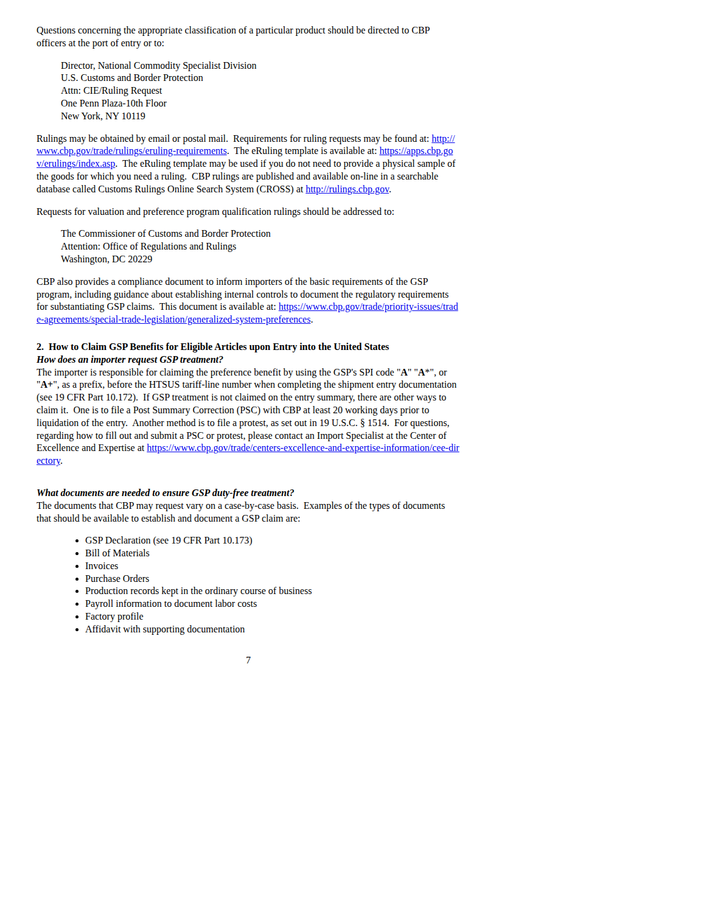Questions concerning the appropriate classification of a particular product should be directed to CBP officers at the port of entry or to:
Director, National Commodity Specialist Division
U.S. Customs and Border Protection
Attn: CIE/Ruling Request
One Penn Plaza-10th Floor
New York, NY 10119
Rulings may be obtained by email or postal mail. Requirements for ruling requests may be found at: http://www.cbp.gov/trade/rulings/eruling-requirements. The eRuling template is available at: https://apps.cbp.gov/erulings/index.asp. The eRuling template may be used if you do not need to provide a physical sample of the goods for which you need a ruling. CBP rulings are published and available on-line in a searchable database called Customs Rulings Online Search System (CROSS) at http://rulings.cbp.gov.
Requests for valuation and preference program qualification rulings should be addressed to:
The Commissioner of Customs and Border Protection
Attention: Office of Regulations and Rulings
Washington, DC 20229
CBP also provides a compliance document to inform importers of the basic requirements of the GSP program, including guidance about establishing internal controls to document the regulatory requirements for substantiating GSP claims. This document is available at: https://www.cbp.gov/trade/priority-issues/trade-agreements/special-trade-legislation/generalized-system-preferences.
2. How to Claim GSP Benefits for Eligible Articles upon Entry into the United States
How does an importer request GSP treatment?
The importer is responsible for claiming the preference benefit by using the GSP's SPI code "A" "A*", or "A+", as a prefix, before the HTSUS tariff-line number when completing the shipment entry documentation (see 19 CFR Part 10.172). If GSP treatment is not claimed on the entry summary, there are other ways to claim it. One is to file a Post Summary Correction (PSC) with CBP at least 20 working days prior to liquidation of the entry. Another method is to file a protest, as set out in 19 U.S.C. § 1514. For questions, regarding how to fill out and submit a PSC or protest, please contact an Import Specialist at the Center of Excellence and Expertise at https://www.cbp.gov/trade/centers-excellence-and-expertise-information/cee-directory.
What documents are needed to ensure GSP duty-free treatment?
The documents that CBP may request vary on a case-by-case basis. Examples of the types of documents that should be available to establish and document a GSP claim are:
GSP Declaration (see 19 CFR Part 10.173)
Bill of Materials
Invoices
Purchase Orders
Production records kept in the ordinary course of business
Payroll information to document labor costs
Factory profile
Affidavit with supporting documentation
7